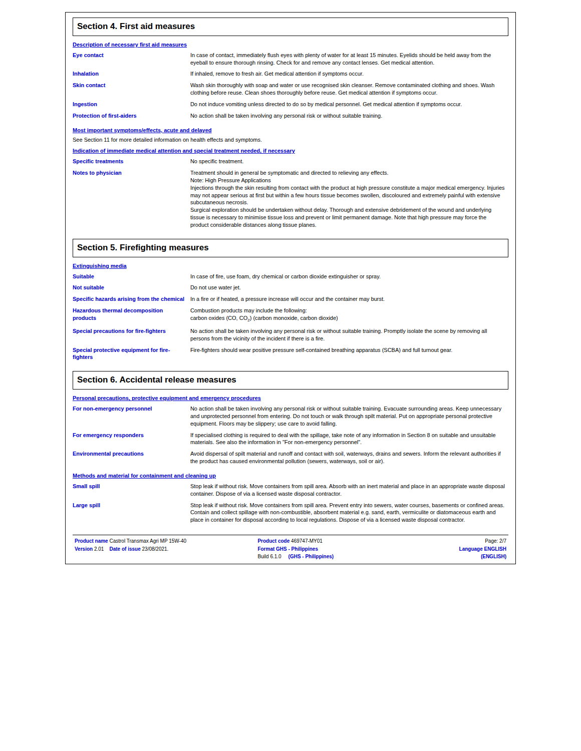Section 4. First aid measures
Description of necessary first aid measures
| Eye contact | In case of contact, immediately flush eyes with plenty of water for at least 15 minutes. Eyelids should be held away from the eyeball to ensure thorough rinsing. Check for and remove any contact lenses. Get medical attention. |
| Inhalation | If inhaled, remove to fresh air. Get medical attention if symptoms occur. |
| Skin contact | Wash skin thoroughly with soap and water or use recognised skin cleanser. Remove contaminated clothing and shoes. Wash clothing before reuse. Clean shoes thoroughly before reuse. Get medical attention if symptoms occur. |
| Ingestion | Do not induce vomiting unless directed to do so by medical personnel. Get medical attention if symptoms occur. |
| Protection of first-aiders | No action shall be taken involving any personal risk or without suitable training. |
Most important symptoms/effects, acute and delayed
See Section 11 for more detailed information on health effects and symptoms.
Indication of immediate medical attention and special treatment needed, if necessary
| Specific treatments | No specific treatment. |
| Notes to physician | Treatment should in general be symptomatic and directed to relieving any effects. Note: High Pressure Applications Injections through the skin resulting from contact with the product at high pressure constitute a major medical emergency. Injuries may not appear serious at first but within a few hours tissue becomes swollen, discoloured and extremely painful with extensive subcutaneous necrosis. Surgical exploration should be undertaken without delay. Thorough and extensive debridement of the wound and underlying tissue is necessary to minimise tissue loss and prevent or limit permanent damage. Note that high pressure may force the product considerable distances along tissue planes. |
Section 5. Firefighting measures
Extinguishing media
| Suitable | In case of fire, use foam, dry chemical or carbon dioxide extinguisher or spray. |
| Not suitable | Do not use water jet. |
| Specific hazards arising from the chemical | In a fire or if heated, a pressure increase will occur and the container may burst. |
| Hazardous thermal decomposition products | Combustion products may include the following: carbon oxides (CO, CO 2 ) (carbon monoxide, carbon dioxide) |
| Special precautions for fire-fighters | No action shall be taken involving any personal risk or without suitable training. Promptly isolate the scene by removing all persons from the vicinity of the incident if there is a fire. |
| Special protective equipment for fire-fighters | Fire-fighters should wear positive pressure self-contained breathing apparatus (SCBA) and full turnout gear. |
Section 6. Accidental release measures
Personal precautions, protective equipment and emergency procedures
| For non-emergency personnel | No action shall be taken involving any personal risk or without suitable training. Evacuate surrounding areas. Keep unnecessary and unprotected personnel from entering. Do not touch or walk through spilt material. Put on appropriate personal protective equipment. Floors may be slippery; use care to avoid falling. |
| For emergency responders | If specialised clothing is required to deal with the spillage, take note of any information in Section 8 on suitable and unsuitable materials. See also the information in "For non-emergency personnel". |
| Environmental precautions | Avoid dispersal of spilt material and runoff and contact with soil, waterways, drains and sewers. Inform the relevant authorities if the product has caused environmental pollution (sewers, waterways, soil or air). |
Methods and material for containment and cleaning up
| Small spill | Stop leak if without risk. Move containers from spill area. Absorb with an inert material and place in an appropriate waste disposal container. Dispose of via a licensed waste disposal contractor. |
| Large spill | Stop leak if without risk. Move containers from spill area. Prevent entry into sewers, water courses, basements or confined areas. Contain and collect spillage with non-combustible, absorbent material e.g. sand, earth, vermiculite or diatomaceous earth and place in container for disposal according to local regulations. Dispose of via a licensed waste disposal contractor. |
| Product name Castrol Transmax Agri MP 15W-40 | Product code 469747-MY01 | Page: 2/7 |
| Version 2.01 Date of issue 23/08/2021. | Format GHS - Philippines | Language ENGLISH |
| | Build 6.1.0 (GHS - Philippines) | (ENGLISH) |